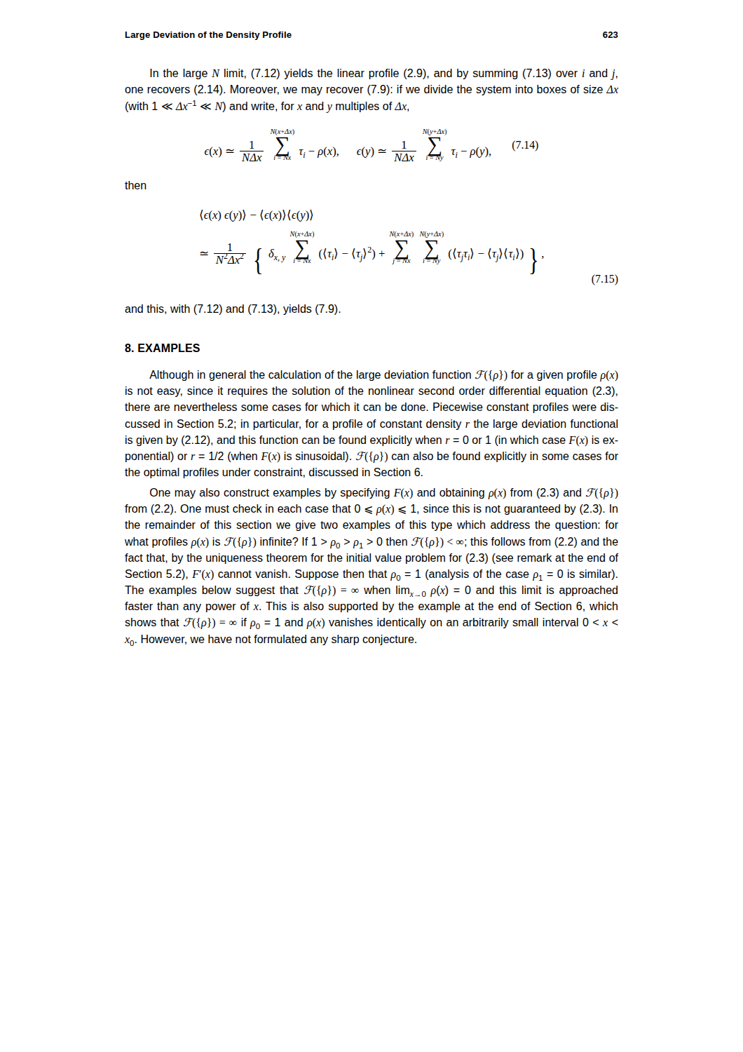Large Deviation of the Density Profile 623
In the large N limit, (7.12) yields the linear profile (2.9), and by summing (7.13) over i and j, one recovers (2.14). Moreover, we may recover (7.9): if we divide the system into boxes of size Δx (with 1 ≪ Δx−1 ≪ N) and write, for x and y multiples of Δx,
ϵ(x) ≃ 1 NΔx N(x+Δx)∑i = Nx τi − ρ(x), ϵ(y) ≃ 1 NΔx N(y+Δx)∑i = Ny τi − ρ(y), (7.14)
then
⟨ϵ(x) ϵ(y)⟩ − ⟨ϵ(x)⟩⟨ϵ(y)⟩ ≃ 1 N2Δx2 { δx, y N(x+Δx)∑i = Nx (⟨τi⟩ − ⟨τj⟩2) + N(x+Δx)∑j = Nx N(y+Δx)∑i = Ny (⟨τj τi⟩ − ⟨τj⟩⟨τi⟩) }, (7.15)
and this, with (7.12) and (7.13), yields (7.9).
8. EXAMPLES
Although in general the calculation of the large deviation function ℱ({ρ}) for a given profile ρ(x) is not easy, since it requires the solution of the nonlinear second order differential equation (2.3), there are nevertheless some cases for which it can be done. Piecewise constant profiles were discussed in Section 5.2; in particular, for a profile of constant density r the large deviation functional is given by (2.12), and this function can be found explicitly when r = 0 or 1 (in which case F(x) is exponential) or r = 1/2 (when F(x) is sinusoidal). ℱ({ρ}) can also be found explicitly in some cases for the optimal profiles under constraint, discussed in Section 6.
One may also construct examples by specifying F(x) and obtaining ρ(x) from (2.3) and ℱ({ρ}) from (2.2). One must check in each case that 0 ⩽ ρ(x) ⩽ 1, since this is not guaranteed by (2.3). In the remainder of this section we give two examples of this type which address the question: for what profiles ρ(x) is ℱ({ρ}) infinite? If 1 > ρ0 > ρ1 > 0 then ℱ({ρ}) < ∞; this follows from (2.2) and the fact that, by the uniqueness theorem for the initial value problem for (2.3) (see remark at the end of Section 5.2), F′(x) cannot vanish. Suppose then that ρ0 = 1 (analysis of the case ρ1 = 0 is similar). The examples below suggest that ℱ({ρ}) = ∞ when limx→0 ρ(x) = 0 and this limit is approached faster than any power of x. This is also supported by the example at the end of Section 6, which shows that ℱ({ρ}) = ∞ if ρ0 = 1 and ρ(x) vanishes identically on an arbitrarily small interval 0 < x < x0. However, we have not formulated any sharp conjecture.